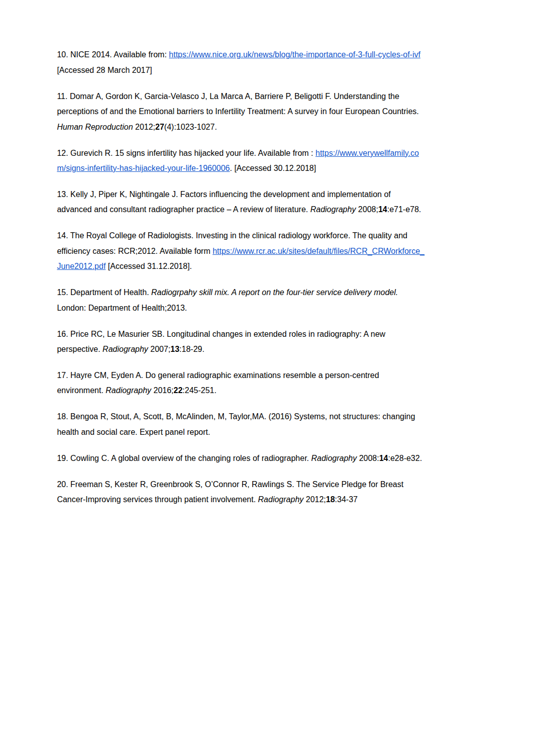10. NICE 2014. Available from: https://www.nice.org.uk/news/blog/the-importance-of-3-full-cycles-of-ivf [Accessed 28 March 2017]
11. Domar A, Gordon K, Garcia-Velasco J, La Marca A, Barriere P, Beligotti F. Understanding the perceptions of and the Emotional barriers to Infertility Treatment: A survey in four European Countries. Human Reproduction 2012;27(4):1023-1027.
12. Gurevich R. 15 signs infertility has hijacked your life. Available from : https://www.verywellfamily.com/signs-infertility-has-hijacked-your-life-1960006. [Accessed 30.12.2018]
13. Kelly J, Piper K, Nightingale J. Factors influencing the development and implementation of advanced and consultant radiographer practice – A review of literature. Radiography 2008;14:e71-e78.
14. The Royal College of Radiologists. Investing in the clinical radiology workforce. The quality and efficiency cases: RCR;2012. Available form https://www.rcr.ac.uk/sites/default/files/RCR_CRWorkforce_June2012.pdf [Accessed 31.12.2018].
15. Department of Health. Radiogrpahy skill mix. A report on the four-tier service delivery model. London: Department of Health;2013.
16. Price RC, Le Masurier SB. Longitudinal changes in extended roles in radiography: A new perspective. Radiography 2007;13:18-29.
17. Hayre CM, Eyden A. Do general radiographic examinations resemble a person-centred environment. Radiography 2016;22:245-251.
18. Bengoa R, Stout, A, Scott, B, McAlinden, M, Taylor,MA. (2016) Systems, not structures: changing health and social care. Expert panel report.
19. Cowling C. A global overview of the changing roles of radiographer. Radiography 2008:14:e28-e32.
20. Freeman S, Kester R, Greenbrook S, O’Connor R, Rawlings S. The Service Pledge for Breast Cancer-Improving services through patient involvement. Radiography 2012;18:34-37